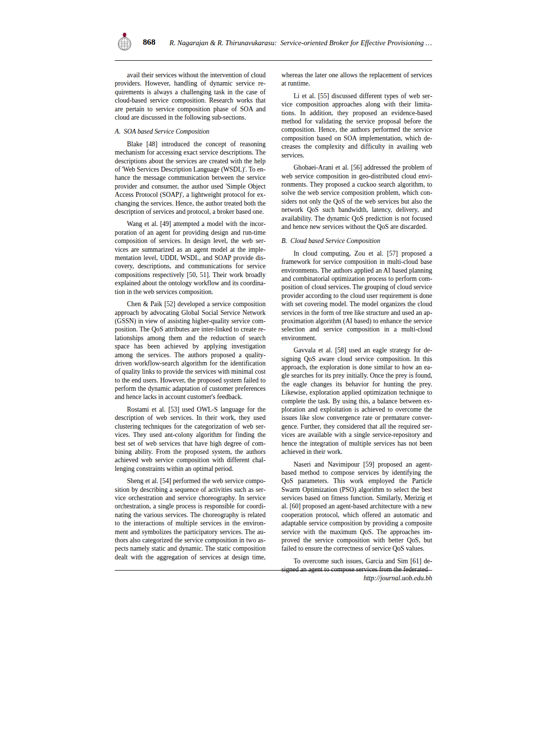868
R. Nagarajan & R. Thirunavukarasu: Service-oriented Broker for Effective Provisioning …
avail their services without the intervention of cloud providers. However, handling of dynamic service requirements is always a challenging task in the case of cloud-based service composition. Research works that are pertain to service composition phase of SOA and cloud are discussed in the following sub-sections.
A. SOA based Service Composition
Blake [48] introduced the concept of reasoning mechanism for accessing exact service descriptions. The descriptions about the services are created with the help of 'Web Services Description Language (WSDL)'. To enhance the message communication between the service provider and consumer, the author used 'Simple Object Access Protocol (SOAP)', a lightweight protocol for exchanging the services. Hence, the author treated both the description of services and protocol, a broker based one.
Wang et al. [49] attempted a model with the incorporation of an agent for providing design and run-time composition of services. In design level, the web services are summarized as an agent model at the implementation level, UDDI, WSDL, and SOAP provide discovery, descriptions, and communications for service compositions respectively [50, 51]. Their work broadly explained about the ontology workflow and its coordination in the web services composition.
Chen & Paik [52] developed a service composition approach by advocating Global Social Service Network (GSSN) in view of assisting higher-quality service composition. The QoS attributes are inter-linked to create relationships among them and the reduction of search space has been achieved by applying investigation among the services. The authors proposed a quality-driven workflow-search algorithm for the identification of quality links to provide the services with minimal cost to the end users. However, the proposed system failed to perform the dynamic adaptation of customer preferences and hence lacks in account customer's feedback.
Rostami et al. [53] used OWL-S language for the description of web services. In their work, they used clustering techniques for the categorization of web services. They used ant-colony algorithm for finding the best set of web services that have high degree of combining ability. From the proposed system, the authors achieved web service composition with different challenging constraints within an optimal period.
Sheng et al. [54] performed the web service composition by describing a sequence of activities such as service orchestration and service choreography. In service orchestration, a single process is responsible for coordinating the various services. The choreography is related to the interactions of multiple services in the environment and symbolizes the participatory services. The authors also categorized the service composition in two aspects namely static and dynamic. The static composition dealt with the aggregation of services at design time, whereas the later one allows the replacement of services at runtime.
Li et al. [55] discussed different types of web service composition approaches along with their limitations. In addition, they proposed an evidence-based method for validating the service proposal before the composition. Hence, the authors performed the service composition based on SOA implementation, which decreases the complexity and difficulty in availing web services.
Ghobaei-Arani et al. [56] addressed the problem of web service composition in geo-distributed cloud environments. They proposed a cuckoo search algorithm, to solve the web service composition problem, which considers not only the QoS of the web services but also the network QoS such bandwidth, latency, delivery, and availability. The dynamic QoS prediction is not focused and hence new services without the QoS are discarded.
B. Cloud based Service Composition
In cloud computing, Zou et al. [57] proposed a framework for service composition in multi-cloud base environments. The authors applied an AI based planning and combinatorial optimization process to perform composition of cloud services. The grouping of cloud service provider according to the cloud user requirement is done with set covering model. The model organizes the cloud services in the form of tree like structure and used an approximation algorithm (AI based) to enhance the service selection and service composition in a multi-cloud environment.
Gavvala et al. [58] used an eagle strategy for designing QoS aware cloud service composition. In this approach, the exploration is done similar to how an eagle searches for its prey initially. Once the prey is found, the eagle changes its behavior for hunting the prey. Likewise, exploration applied optimization technique to complete the task. By using this, a balance between exploration and exploitation is achieved to overcome the issues like slow convergence rate or premature convergence. Further, they considered that all the required services are available with a single service-repository and hence the integration of multiple services has not been achieved in their work.
Naseri and Navimipour [59] proposed an agent-based method to compose services by identifying the QoS parameters. This work employed the Particle Swarm Optimization (PSO) algorithm to select the best services based on fitness function. Similarly, Merizig et al. [60] proposed an agent-based architecture with a new cooperation protocol, which offered an automatic and adaptable service composition by providing a composite service with the maximum QoS. The approaches improved the service composition with better QoS, but failed to ensure the correctness of service QoS values.
To overcome such issues, Garcia and Sim [61] designed an agent to compose services from the federated
http://journal.uob.edu.bh